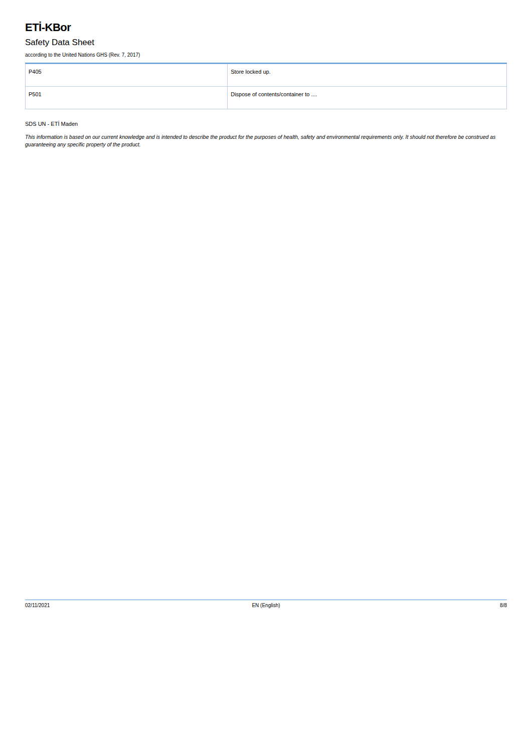ETİ-KBor
Safety Data Sheet
according to the United Nations GHS (Rev. 7, 2017)
| P405 | Store locked up. |
| P501 | Dispose of contents/container to .... |
SDS UN - ETİ Maden
This information is based on our current knowledge and is intended to describe the product for the purposes of health, safety and environmental requirements only. It should not therefore be construed as guaranteeing any specific property of the product.
02/11/2021
EN (English)
8/8